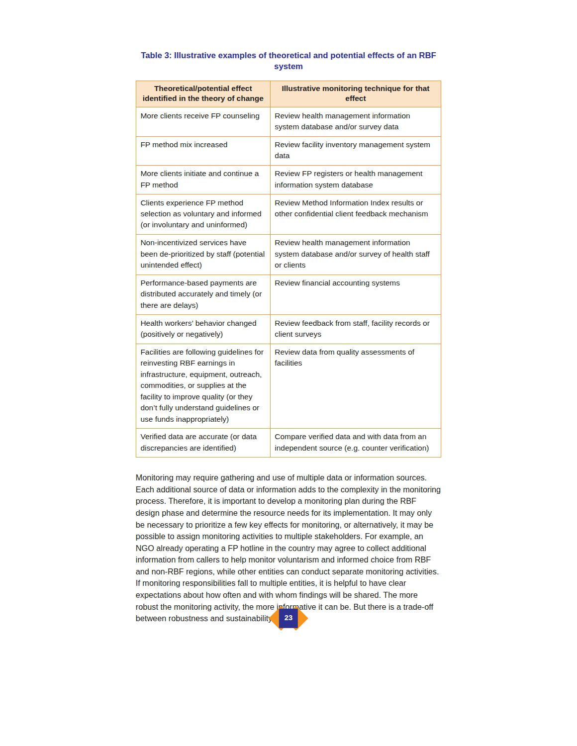Table 3: Illustrative examples of theoretical and potential effects of an RBF system
| Theoretical/potential effect identified in the theory of change | Illustrative monitoring technique for that effect |
| --- | --- |
| More clients receive FP counseling | Review health management information system database and/or survey data |
| FP method mix increased | Review facility inventory management system data |
| More clients initiate and continue a FP method | Review FP registers or health management information system database |
| Clients experience FP method selection as voluntary and informed (or involuntary and uninformed) | Review Method Information Index results or other confidential client feedback mechanism |
| Non-incentivized services have been de-prioritized by staff (potential unintended effect) | Review health management information system database and/or survey of health staff or clients |
| Performance-based payments are distributed accurately and timely (or there are delays) | Review financial accounting systems |
| Health workers’ behavior changed (positively or negatively) | Review feedback from staff, facility records or client surveys |
| Facilities are following guidelines for reinvesting RBF earnings in infrastructure, equipment, outreach, commodities, or supplies at the facility to improve quality (or they don’t fully understand guidelines or use funds inappropriately) | Review data from quality assessments of facilities |
| Verified data are accurate (or data discrepancies are identified) | Compare verified data and with data from an independent source (e.g. counter verification) |
Monitoring may require gathering and use of multiple data or information sources. Each additional source of data or information adds to the complexity in the monitoring process. Therefore, it is important to develop a monitoring plan during the RBF design phase and determine the resource needs for its implementation. It may only be necessary to prioritize a few key effects for monitoring, or alternatively, it may be possible to assign monitoring activities to multiple stakeholders. For example, an NGO already operating a FP hotline in the country may agree to collect additional information from callers to help monitor voluntarism and informed choice from RBF and non-RBF regions, while other entities can conduct separate monitoring activities. If monitoring responsibilities fall to multiple entities, it is helpful to have clear expectations about how often and with whom findings will be shared. The more robust the monitoring activity, the more informative it can be. But there is a trade-off between robustness and sustainability.
23